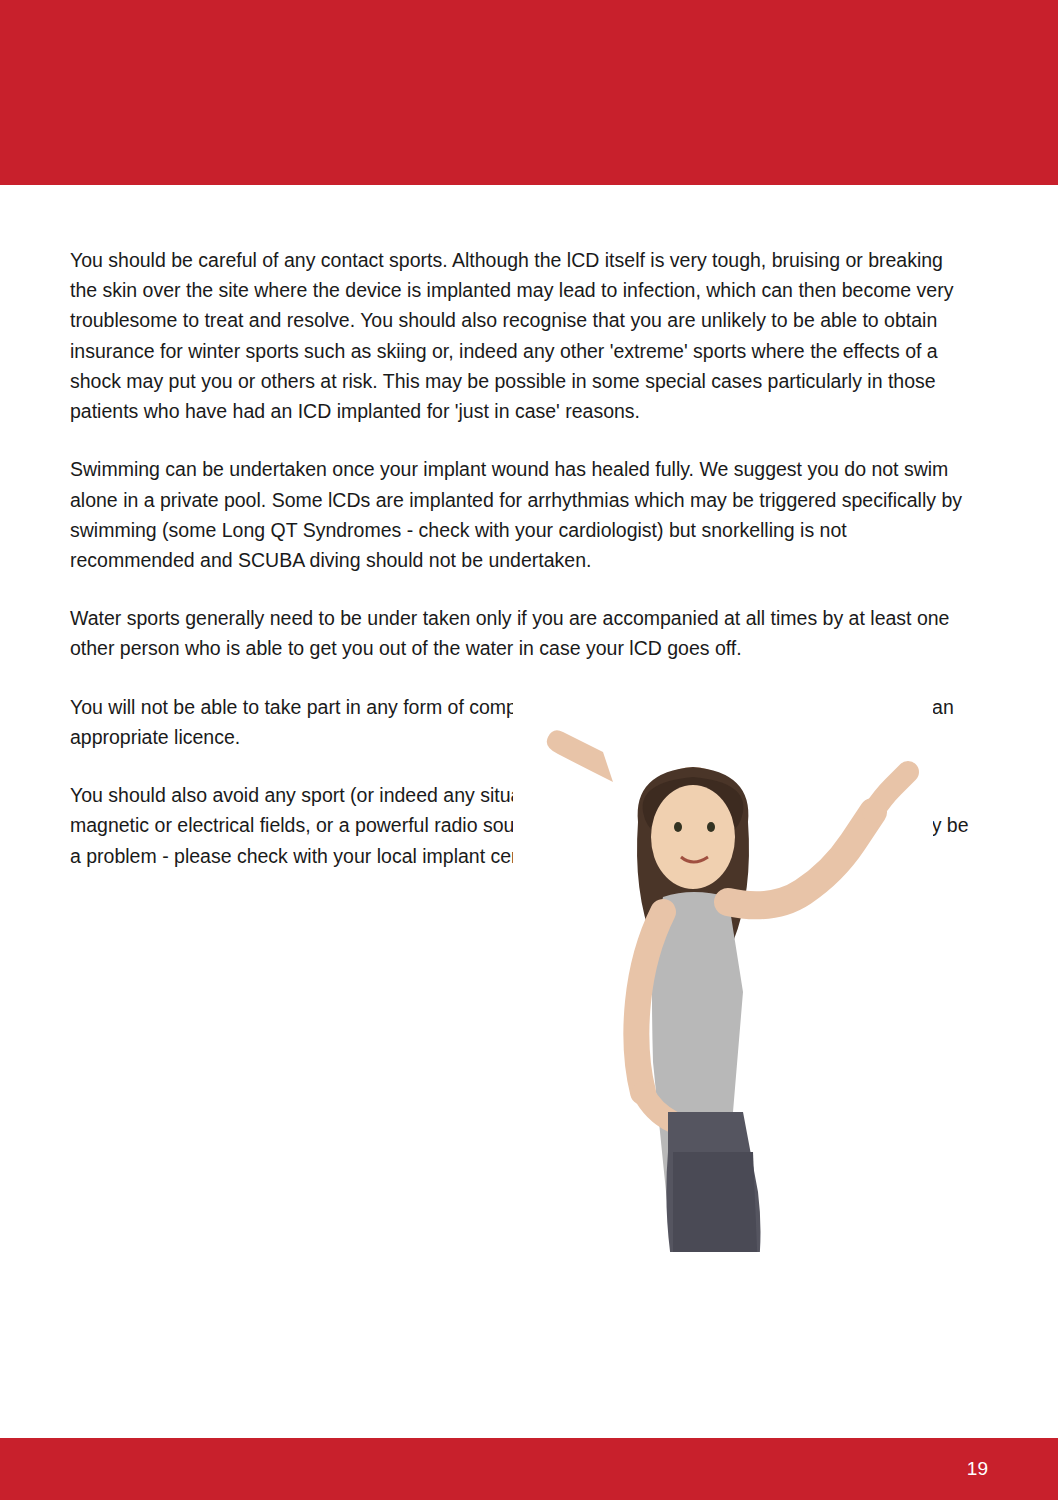You should be careful of any contact sports. Although the lCD itself is very tough, bruising or breaking the skin over the site where the device is implanted may lead to infection, which can then become very troublesome to treat and resolve. You should also recognise that you are unlikely to be able to obtain insurance for winter sports such as skiing or, indeed any other 'extreme' sports where the effects of a shock may put you or others at risk. This may be possible in some special cases particularly in those patients who have had an ICD implanted for 'just in case' reasons.
Swimming can be undertaken once your implant wound has healed fully. We suggest you do not swim alone in a private pool. Some lCDs are implanted for arrhythmias which may be triggered specifically by swimming (some Long QT Syndromes - check with your cardiologist) but snorkelling is not recommended and SCUBA diving should not be undertaken.
Water sports generally need to be under taken only if you are accompanied at all times by at least one other person who is able to get you out of the water in case your lCD goes off.
You will not be able to take part in any form of competitive motor sport, as you will not be eligible for an appropriate licence.
You should also avoid any sport (or indeed any situation) where you might be exposed to strong magnetic or electrical fields, or a powerful radio source (radio-controlled planes, cars, boats, etc. may be a problem - please check with your local implant centre).
19